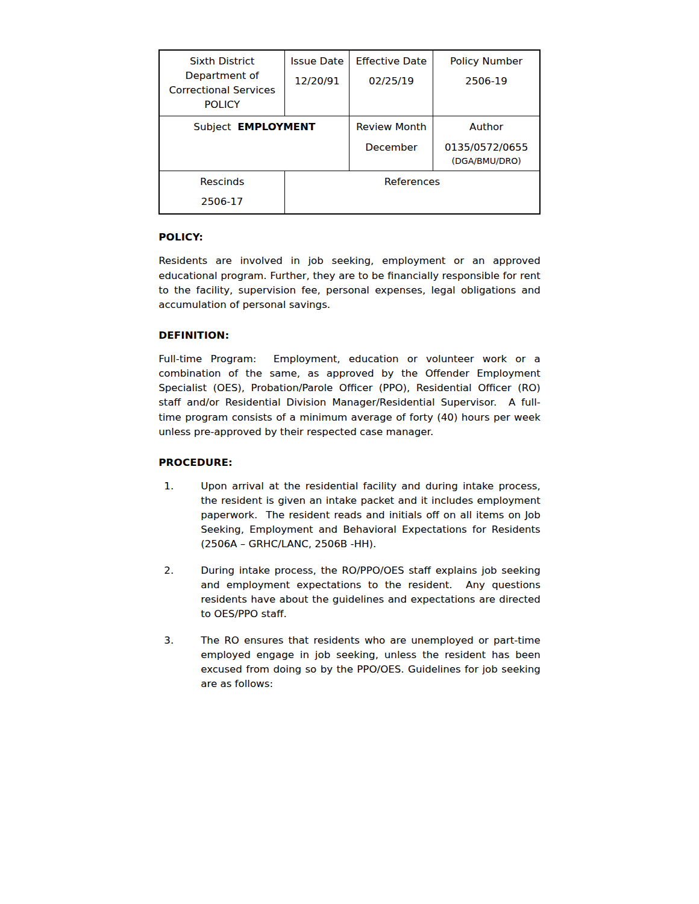| Sixth District Department of Correctional Services POLICY | Issue Date 12/20/91 | Effective Date 02/25/19 | Policy Number 2506-19 |
| Subject EMPLOYMENT | Review Month December | Author 0135/0572/0655 (DGA/BMU/DRO) |
| Rescinds 2506-17 | References |
POLICY:
Residents are involved in job seeking, employment or an approved educational program. Further, they are to be financially responsible for rent to the facility, supervision fee, personal expenses, legal obligations and accumulation of personal savings.
DEFINITION:
Full-time Program: Employment, education or volunteer work or a combination of the same, as approved by the Offender Employment Specialist (OES), Probation/Parole Officer (PPO), Residential Officer (RO) staff and/or Residential Division Manager/Residential Supervisor. A full-time program consists of a minimum average of forty (40) hours per week unless pre-approved by their respected case manager.
PROCEDURE:
1. Upon arrival at the residential facility and during intake process, the resident is given an intake packet and it includes employment paperwork. The resident reads and initials off on all items on Job Seeking, Employment and Behavioral Expectations for Residents (2506A – GRHC/LANC, 2506B -HH).
2. During intake process, the RO/PPO/OES staff explains job seeking and employment expectations to the resident. Any questions residents have about the guidelines and expectations are directed to OES/PPO staff.
3. The RO ensures that residents who are unemployed or part-time employed engage in job seeking, unless the resident has been excused from doing so by the PPO/OES. Guidelines for job seeking are as follows: